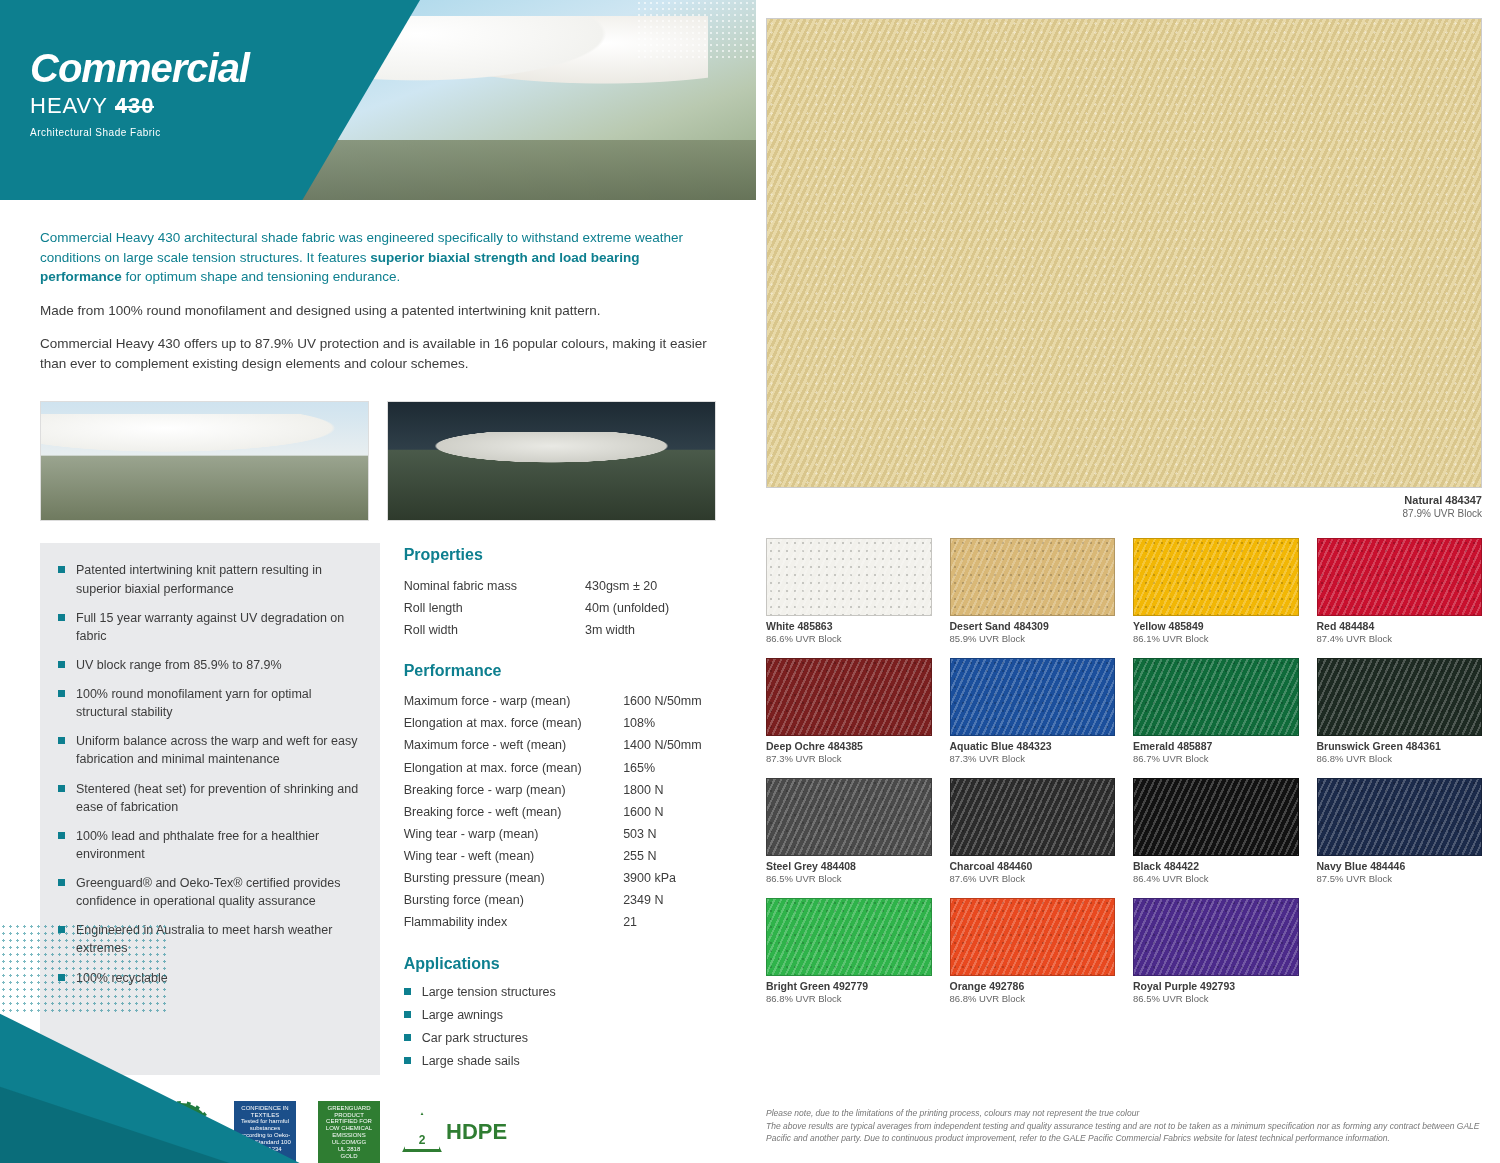Commercial
HEAVY 430
Architectural Shade Fabric
Commercial Heavy 430 architectural shade fabric was engineered specifically to withstand extreme weather conditions on large scale tension structures. It features superior biaxial strength and load bearing performance for optimum shape and tensioning endurance.
Made from 100% round monofilament and designed using a patented intertwining knit pattern.
Commercial Heavy 430 offers up to 87.9% UV protection and is available in 16 popular colours, making it easier than ever to complement existing design elements and colour schemes.
Patented intertwining knit pattern resulting in superior biaxial performance
Full 15 year warranty against UV degradation on fabric
UV block range from 85.9% to 87.9%
100% round monofilament yarn for optimal structural stability
Uniform balance across the warp and weft for easy fabrication and minimal maintenance
Stentered (heat set) for prevention of shrinking and ease of fabrication
100% lead and phthalate free for a healthier environment
Greenguard® and Oeko-Tex® certified provides confidence in operational quality assurance
Engineered in Australia to meet harsh weather extremes
100% recyclable
Properties
| Nominal fabric mass | 430gsm ± 20 |
| Roll length | 40m (unfolded) |
| Roll width | 3m width |
Performance
| Maximum force - warp (mean) | 1600 N/50mm |
| Elongation at max. force (mean) | 108% |
| Maximum force - weft (mean) | 1400 N/50mm |
| Elongation at max. force (mean) | 165% |
| Breaking force - warp (mean) | 1800 N |
| Breaking force - weft (mean) | 1600 N |
| Wing tear - warp (mean) | 503 N |
| Wing tear - weft (mean) | 255 N |
| Bursting pressure (mean) | 3900 kPa |
| Bursting force (mean) | 2349 N |
| Flammability index | 21 |
Applications
Large tension structures
Large awnings
Car park structures
Large shade sails
100% LEAD & PHTHALATE FREE
CONFIDENCE IN TEXTILES
Tested for harmful substances
according to Oeko-Tex® Standard 100
02-HCS-1234 Hohenstein
GREENGUARD
PRODUCT CERTIFIED FOR
LOW CHEMICAL EMISSIONS
UL.COM/GG
UL 2818
GOLD
2
HDPE
Natural 484347
87.9% UVR Block
White 485863
86.6% UVR Block
Desert Sand 484309
85.9% UVR Block
Yellow 485849
86.1% UVR Block
Red 484484
87.4% UVR Block
Deep Ochre 484385
87.3% UVR Block
Aquatic Blue 484323
87.3% UVR Block
Emerald 485887
86.7% UVR Block
Brunswick Green 484361
86.8% UVR Block
Steel Grey 484408
86.5% UVR Block
Charcoal 484460
87.6% UVR Block
Black 484422
86.4% UVR Block
Navy Blue 484446
87.5% UVR Block
Bright Green 492779
86.8% UVR Block
Orange 492786
86.8% UVR Block
Royal Purple 492793
86.5% UVR Block
Please note, due to the limitations of the printing process, colours may not represent the true colour
The above results are typical averages from independent testing and quality assurance testing and are not to be taken as a minimum specification nor as forming any contract between GALE Pacific and another party. Due to continuous product improvement, refer to the GALE Pacific Commercial Fabrics website for latest technical performance information.